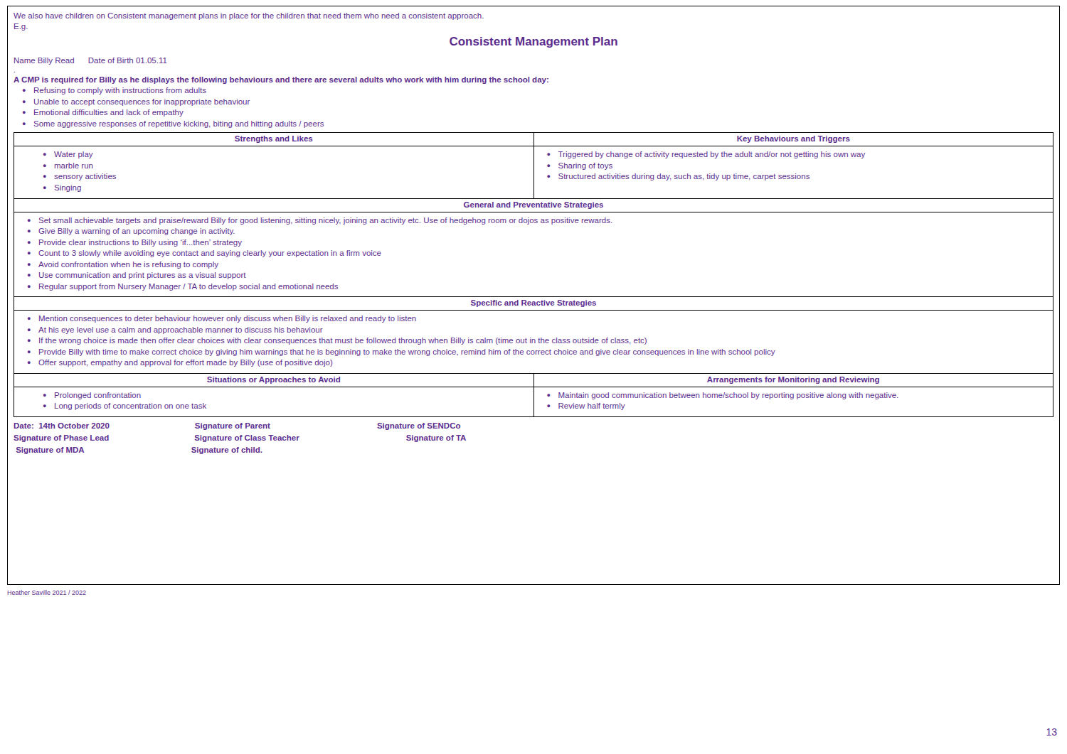We also have children on Consistent management plans in place for the children that need them who need a consistent approach.
E.g.
Consistent Management Plan
Name Billy Read Date of Birth 01.05.11
.
A CMP is required for Billy as he displays the following behaviours and there are several adults who work with him during the school day:
Refusing to comply with instructions from adults
Unable to accept consequences for inappropriate behaviour
Emotional difficulties and lack of empathy
Some aggressive responses of repetitive kicking, biting and hitting adults / peers
| Strengths and Likes | Key Behaviours and Triggers |
| Water play marble run sensory activities Singing | Triggered by change of activity requested by the adult and/or not getting his own way Sharing of toys Structured activities during day, such as, tidy up time, carpet sessions |
| General and Preventative Strategies |
| Set small achievable targets and praise/reward Billy for good listening, sitting nicely, joining an activity etc. Use of hedgehog room or dojos as positive rewards. Give Billy a warning of an upcoming change in activity. Provide clear instructions to Billy using ‘if...then’ strategy Count to 3 slowly while avoiding eye contact and saying clearly your expectation in a firm voice Avoid confrontation when he is refusing to comply Use communication and print pictures as a visual support Regular support from Nursery Manager / TA to develop social and emotional needs |
| Specific and Reactive Strategies |
| Mention consequences to deter behaviour however only discuss when Billy is relaxed and ready to listen At his eye level use a calm and approachable manner to discuss his behaviour If the wrong choice is made then offer clear choices with clear consequences that must be followed through when Billy is calm (time out in the class outside of class, etc) Provide Billy with time to make correct choice by giving him warnings that he is beginning to make the wrong choice, remind him of the correct choice and give clear consequences in line with school policy Offer support, empathy and approval for effort made by Billy (use of positive dojo) |
| Situations or Approaches to Avoid | Arrangements for Monitoring and Reviewing |
| Prolonged confrontation Long periods of concentration on one task | Maintain good communication between home/school by reporting positive along with negative. Review half termly |
Date: 14th October 2020 Signature of Parent Signature of SENDCo Signature of Phase Lead Signature of Class Teacher Signature of TA Signature of MDA Signature of child.
Heather Saville 2021 / 2022
13